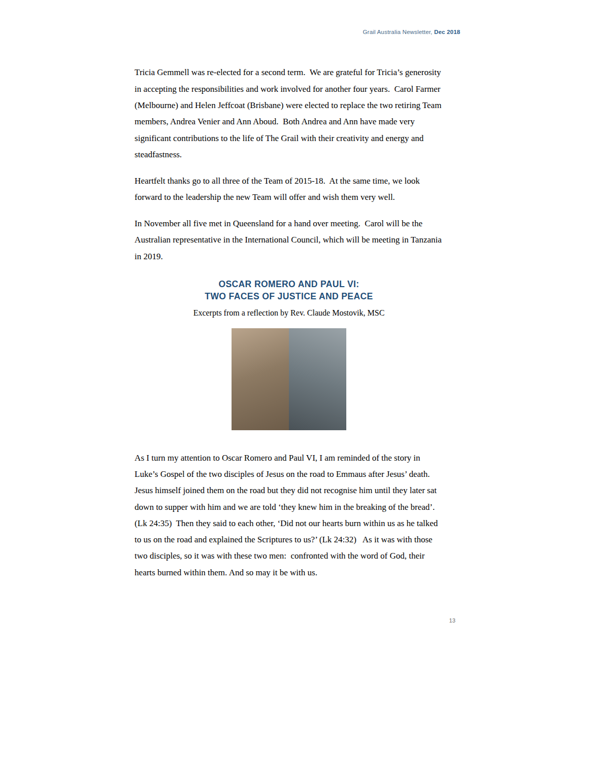Grail Australia Newsletter, Dec 2018
Tricia Gemmell was re-elected for a second term. We are grateful for Tricia’s generosity in accepting the responsibilities and work involved for another four years. Carol Farmer (Melbourne) and Helen Jeffcoat (Brisbane) were elected to replace the two retiring Team members, Andrea Venier and Ann Aboud. Both Andrea and Ann have made very significant contributions to the life of The Grail with their creativity and energy and steadfastness.
Heartfelt thanks go to all three of the Team of 2015-18. At the same time, we look forward to the leadership the new Team will offer and wish them very well.
In November all five met in Queensland for a hand over meeting. Carol will be the Australian representative in the International Council, which will be meeting in Tanzania in 2019.
Oscar Romero and Paul VI:
Two Faces of Justice and Peace
Excerpts from a reflection by Rev. Claude Mostovik, MSC
As I turn my attention to Oscar Romero and Paul VI, I am reminded of the story in Luke’s Gospel of the two disciples of Jesus on the road to Emmaus after Jesus’ death. Jesus himself joined them on the road but they did not recognise him until they later sat down to supper with him and we are told ‘they knew him in the breaking of the bread’.(Lk 24:35) Then they said to each other, ‘Did not our hearts burn within us as he talked to us on the road and explained the Scriptures to us?’ (Lk 24:32) As it was with those two disciples, so it was with these two men: confronted with the word of God, their hearts burned within them. And so may it be with us.
13